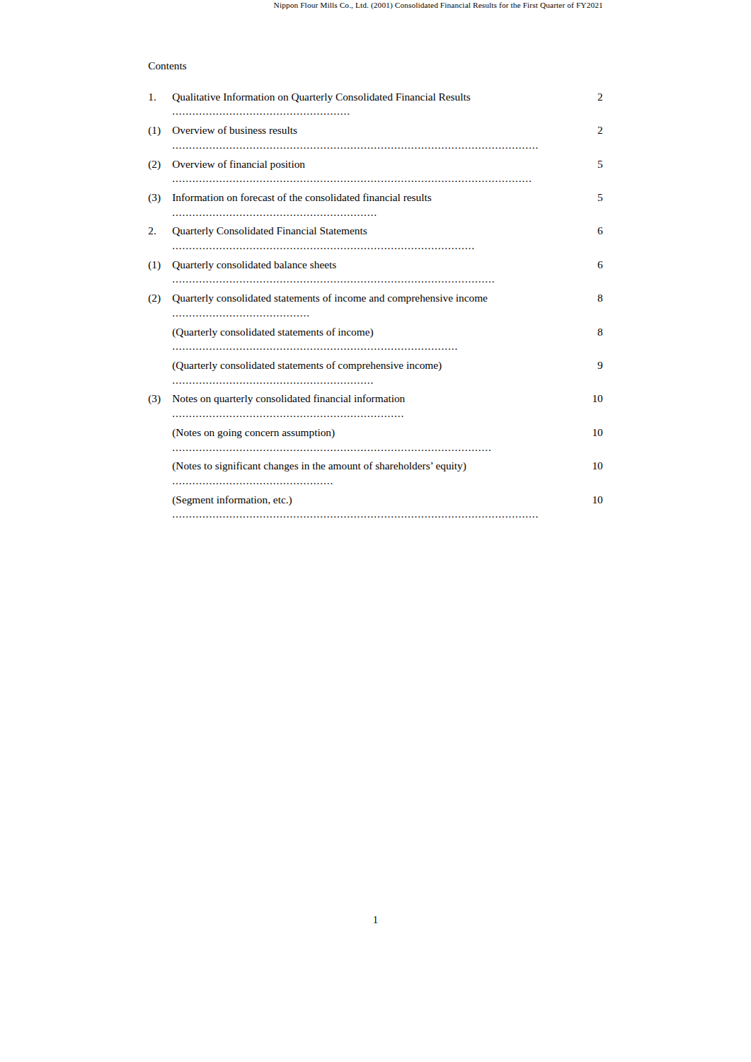Nippon Flour Mills Co., Ltd. (2001) Consolidated Financial Results for the First Quarter of FY2021
Contents
| 1. | Qualitative Information on Quarterly Consolidated Financial Results ..................................................... | 2 |
| (1) | Overview of business results ............................................................................................................. | 2 |
| (2) | Overview of financial position ........................................................................................................... | 5 |
| (3) | Information on forecast of the consolidated financial results ............................................................. | 5 |
| 2. | Quarterly Consolidated Financial Statements .......................................................................................... | 6 |
| (1) | Quarterly consolidated balance sheets ................................................................................................ | 6 |
| (2) | Quarterly consolidated statements of income and comprehensive income ......................................... | 8 |
| | (Quarterly consolidated statements of income) ..................................................................................... | 8 |
| | (Quarterly consolidated statements of comprehensive income) ............................................................ | 9 |
| (3) | Notes on quarterly consolidated financial information ..................................................................... | 10 |
| | (Notes on going concern assumption) ............................................................................................... | 10 |
| | (Notes to significant changes in the amount of shareholders’ equity) ................................................ | 10 |
| | (Segment information, etc.) ............................................................................................................. | 10 |
1